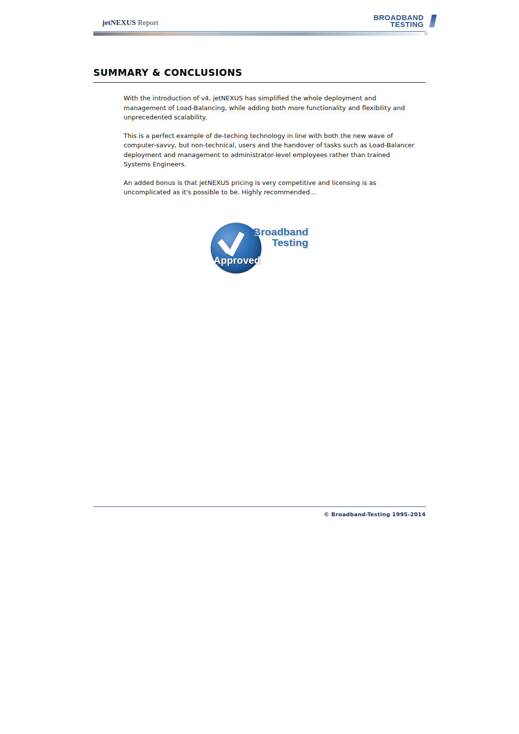jetNEXUS Report
BROADBAND TESTING
SUMMARY & CONCLUSIONS
With the introduction of v4, jetNEXUS has simplified the whole deployment and management of Load-Balancing, while adding both more functionality and flexibility and unprecedented scalability.
This is a perfect example of de-teching technology in line with both the new wave of computer-savvy, but non-technical, users and the handover of tasks such as Load-Balancer deployment and management to administrator-level employees rather than trained Systems Engineers.
An added bonus is that jetNEXUS pricing is very competitive and licensing is as uncomplicated as it's possible to be. Highly recommended...
Broadband Testing
Approved
© Broadband-Testing 1995-2014